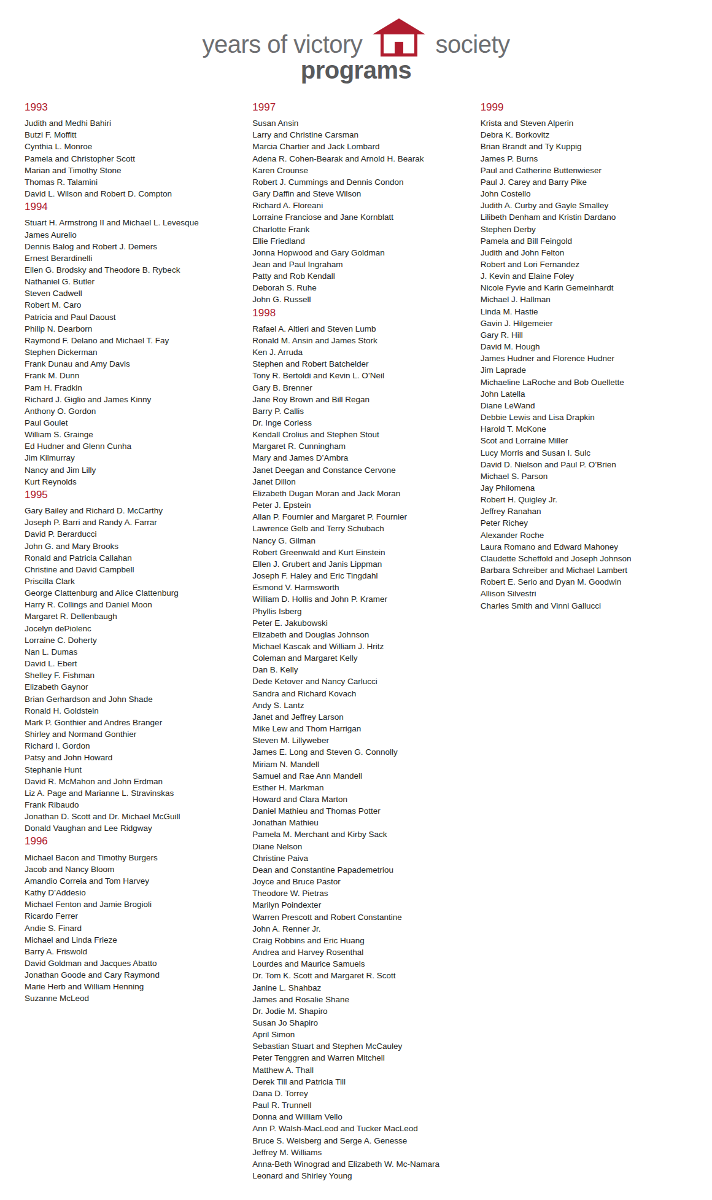years of victory society
programs
1993
Judith and Medhi Bahiri
Butzi F. Moffitt
Cynthia L. Monroe
Pamela and Christopher Scott
Marian and Timothy Stone
Thomas R. Talamini
David L. Wilson and Robert D. Compton
1994
Stuart H. Armstrong II and Michael L. Levesque
James Aurelio
Dennis Balog and Robert J. Demers
Ernest Berardinelli
Ellen G. Brodsky and Theodore B. Rybeck
Nathaniel G. Butler
Steven Cadwell
Robert M. Caro
Patricia and Paul Daoust
Philip N. Dearborn
Raymond F. Delano and Michael T. Fay
Stephen Dickerman
Frank Dunau and Amy Davis
Frank M. Dunn
Pam H. Fradkin
Richard J. Giglio and James Kinny
Anthony O. Gordon
Paul Goulet
William S. Grainge
Ed Hudner and Glenn Cunha
Jim Kilmurray
Nancy and Jim Lilly
Kurt Reynolds
1995
Gary Bailey and Richard D. McCarthy
Joseph P. Barri and Randy A. Farrar
David P. Berarducci
John G. and Mary Brooks
Ronald and Patricia Callahan
Christine and David Campbell
Priscilla Clark
George Clattenburg and Alice Clattenburg
Harry R. Collings and Daniel Moon
Margaret R. Dellenbaugh
Jocelyn dePiolenc
Lorraine C. Doherty
Nan L. Dumas
David L. Ebert
Shelley F. Fishman
Elizabeth Gaynor
Brian Gerhardson and John Shade
Ronald H. Goldstein
Mark P. Gonthier and Andres Branger
Shirley and Normand Gonthier
Richard I. Gordon
Patsy and John Howard
Stephanie Hunt
David R. McMahon and John Erdman
Liz A. Page and Marianne L. Stravinskas
Frank Ribaudo
Jonathan D. Scott and Dr. Michael McGuill
Donald Vaughan and Lee Ridgway
1996
Michael Bacon and Timothy Burgers
Jacob and Nancy Bloom
Amandio Correia and Tom Harvey
Kathy D’Addesio
Michael Fenton and Jamie Brogioli
Ricardo Ferrer
Andie S. Finard
Michael and Linda Frieze
Barry A. Friswold
David Goldman and Jacques Abatto
Jonathan Goode and Cary Raymond
Marie Herb and William Henning
Suzanne McLeod
1997
Susan Ansin
Larry and Christine Carsman
Marcia Chartier and Jack Lombard
Adena R. Cohen-Bearak and Arnold H. Bearak
Karen Crounse
Robert J. Cummings and Dennis Condon
Gary Daffin and Steve Wilson
Richard A. Floreani
Lorraine Franciose and Jane Kornblatt
Charlotte Frank
Ellie Friedland
Jonna Hopwood and Gary Goldman
Jean and Paul Ingraham
Patty and Rob Kendall
Deborah S. Ruhe
John G. Russell
1998
Rafael A. Altieri and Steven Lumb
Ronald M. Ansin and James Stork
Ken J. Arruda
Stephen and Robert Batchelder
Tony R. Bertoldi and Kevin L. O’Neil
Gary B. Brenner
Jane Roy Brown and Bill Regan
Barry P. Callis
Dr. Inge Corless
Kendall Crolius and Stephen Stout
Margaret R. Cunningham
Mary and James D’Ambra
Janet Deegan and Constance Cervone
Janet Dillon
Elizabeth Dugan Moran and Jack Moran
Peter J. Epstein
Allan P. Fournier and Margaret P. Fournier
Lawrence Gelb and Terry Schubach
Nancy G. Gilman
Robert Greenwald and Kurt Einstein
Ellen J. Grubert and Janis Lippman
Joseph F. Haley and Eric Tingdahl
Esmond V. Harmsworth
William D. Hollis and John P. Kramer
Phyllis Isberg
Peter E. Jakubowski
Elizabeth and Douglas Johnson
Michael Kascak and William J. Hritz
Coleman and Margaret Kelly
Dan B. Kelly
Dede Ketover and Nancy Carlucci
Sandra and Richard Kovach
Andy S. Lantz
Janet and Jeffrey Larson
Mike Lew and Thom Harrigan
Steven M. Lillyweber
James E. Long and Steven G. Connolly
Miriam N. Mandell
Samuel and Rae Ann Mandell
Esther H. Markman
Howard and Clara Marton
Daniel Mathieu and Thomas Potter
Jonathan Mathieu
Pamela M. Merchant and Kirby Sack
Diane Nelson
Christine Paiva
Dean and Constantine Papademetriou
Joyce and Bruce Pastor
Theodore W. Pietras
Marilyn Poindexter
Warren Prescott and Robert Constantine
John A. Renner Jr.
Craig Robbins and Eric Huang
Andrea and Harvey Rosenthal
Lourdes and Maurice Samuels
Dr. Tom K. Scott and Margaret R. Scott
Janine L. Shahbaz
James and Rosalie Shane
Dr. Jodie M. Shapiro
Susan Jo Shapiro
April Simon
Sebastian Stuart and Stephen McCauley
Peter Tenggren and Warren Mitchell
Matthew A. Thall
Derek Till and Patricia Till
Dana D. Torrey
Paul R. Trunnell
Donna and William Vello
Ann P. Walsh-MacLeod and Tucker MacLeod
Bruce S. Weisberg and Serge A. Genesse
Jeffrey M. Williams
Anna-Beth Winograd and Elizabeth W. Mc-Namara
Leonard and Shirley Young
1999
Krista and Steven Alperin
Debra K. Borkovitz
Brian Brandt and Ty Kuppig
James P. Burns
Paul and Catherine Buttenwieser
Paul J. Carey and Barry Pike
John Costello
Judith A. Curby and Gayle Smalley
Lilibeth Denham and Kristin Dardano
Stephen Derby
Pamela and Bill Feingold
Judith and John Felton
Robert and Lori Fernandez
J. Kevin and Elaine Foley
Nicole Fyvie and Karin Gemeinhardt
Michael J. Hallman
Linda M. Hastie
Gavin J. Hilgemeier
Gary R. Hill
David M. Hough
James Hudner and Florence Hudner
Jim Laprade
Michaeline LaRoche and Bob Ouellette
John Latella
Diane LeWand
Debbie Lewis and Lisa Drapkin
Harold T. McKone
Scot and Lorraine Miller
Lucy Morris and Susan I. Sulc
David D. Nielson and Paul P. O’Brien
Michael S. Parson
Jay Philomena
Robert H. Quigley Jr.
Jeffrey Ranahan
Peter Richey
Alexander Roche
Laura Romano and Edward Mahoney
Claudette Scheffold and Joseph Johnson
Barbara Schreiber and Michael Lambert
Robert E. Serio and Dyan M. Goodwin
Allison Silvestri
Charles Smith and Vinni Gallucci